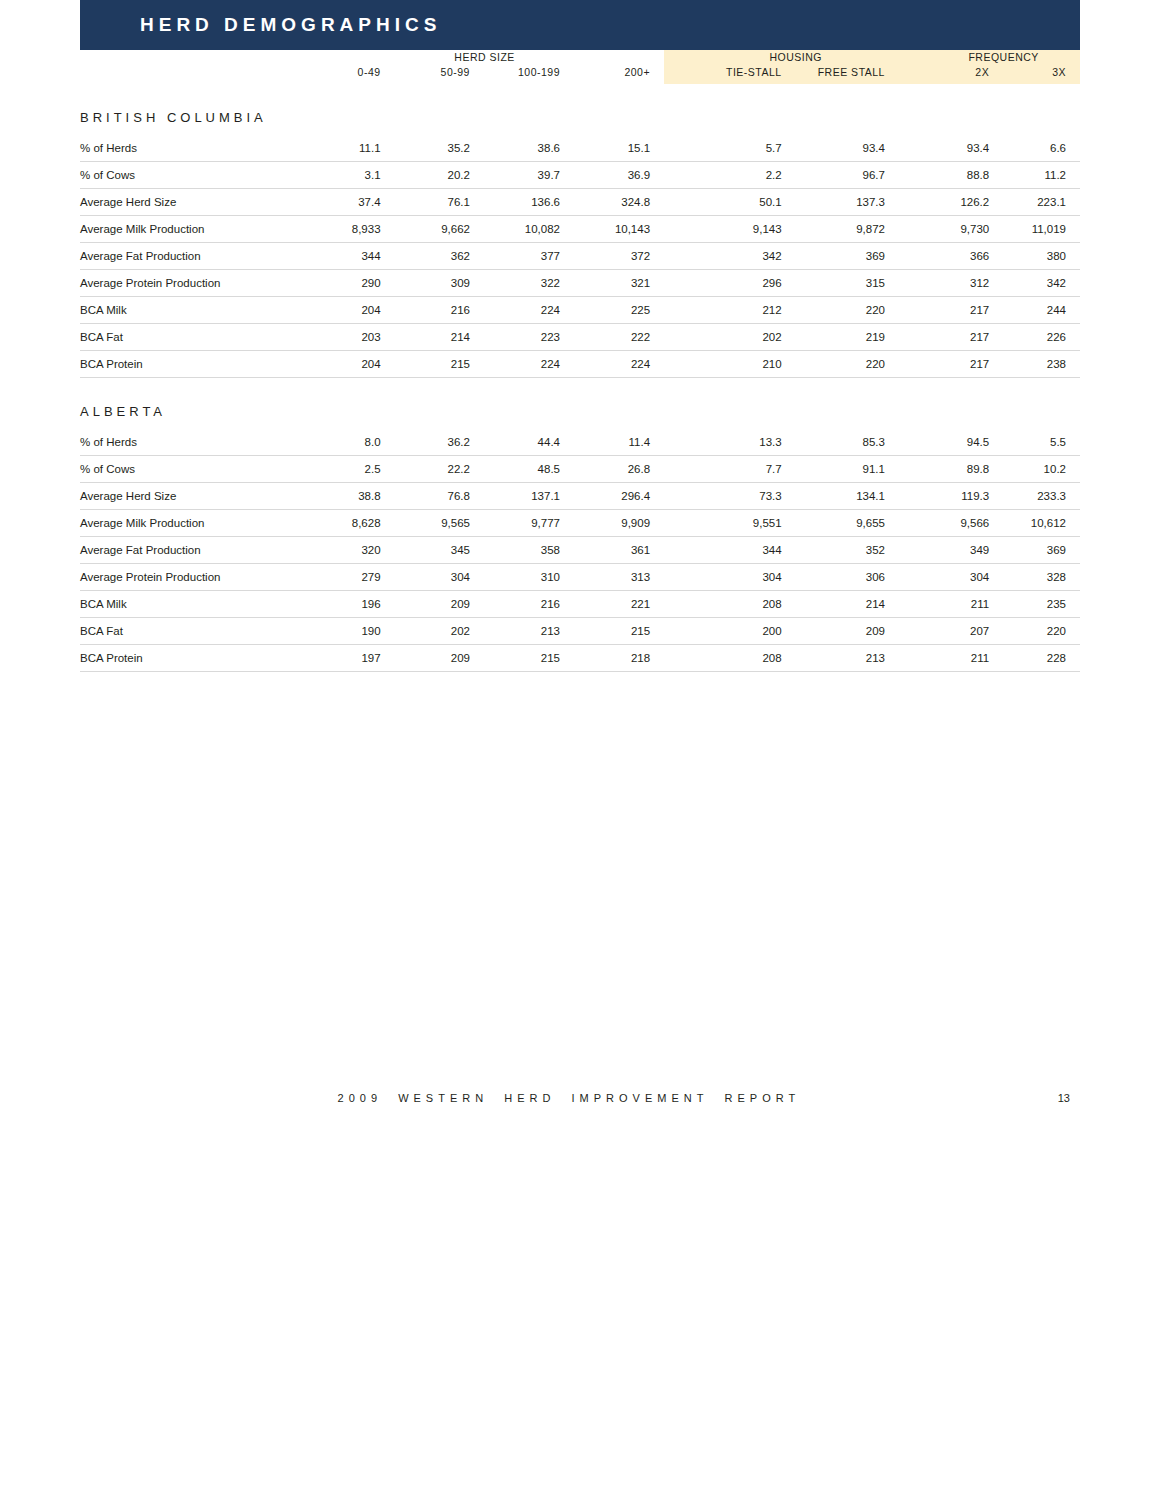HERD DEMOGRAPHICS
| | HERD SIZE | | HOUSING | | FREQUENCY |
| --- | --- | --- | --- | --- | --- |
| | 0-49 | 50-99 | 100-199 | 200+ | | TIE-STALL | FREE STALL | | 2X | 3X |
| BRITISH COLUMBIA |
| % of Herds | 11.1 | 35.2 | 38.6 | 15.1 | | 5.7 | 93.4 | | 93.4 | 6.6 |
| % of Cows | 3.1 | 20.2 | 39.7 | 36.9 | | 2.2 | 96.7 | | 88.8 | 11.2 |
| Average Herd Size | 37.4 | 76.1 | 136.6 | 324.8 | | 50.1 | 137.3 | | 126.2 | 223.1 |
| Average Milk Production | 8,933 | 9,662 | 10,082 | 10,143 | | 9,143 | 9,872 | | 9,730 | 11,019 |
| Average Fat Production | 344 | 362 | 377 | 372 | | 342 | 369 | | 366 | 380 |
| Average Protein Production | 290 | 309 | 322 | 321 | | 296 | 315 | | 312 | 342 |
| BCA Milk | 204 | 216 | 224 | 225 | | 212 | 220 | | 217 | 244 |
| BCA Fat | 203 | 214 | 223 | 222 | | 202 | 219 | | 217 | 226 |
| BCA Protein | 204 | 215 | 224 | 224 | | 210 | 220 | | 217 | 238 |
| ALBERTA |
| % of Herds | 8.0 | 36.2 | 44.4 | 11.4 | | 13.3 | 85.3 | | 94.5 | 5.5 |
| % of Cows | 2.5 | 22.2 | 48.5 | 26.8 | | 7.7 | 91.1 | | 89.8 | 10.2 |
| Average Herd Size | 38.8 | 76.8 | 137.1 | 296.4 | | 73.3 | 134.1 | | 119.3 | 233.3 |
| Average Milk Production | 8,628 | 9,565 | 9,777 | 9,909 | | 9,551 | 9,655 | | 9,566 | 10,612 |
| Average Fat Production | 320 | 345 | 358 | 361 | | 344 | 352 | | 349 | 369 |
| Average Protein Production | 279 | 304 | 310 | 313 | | 304 | 306 | | 304 | 328 |
| BCA Milk | 196 | 209 | 216 | 221 | | 208 | 214 | | 211 | 235 |
| BCA Fat | 190 | 202 | 213 | 215 | | 200 | 209 | | 207 | 220 |
| BCA Protein | 197 | 209 | 215 | 218 | | 208 | 213 | | 211 | 228 |
2009 WESTERN HERD IMPROVEMENT REPORT 13